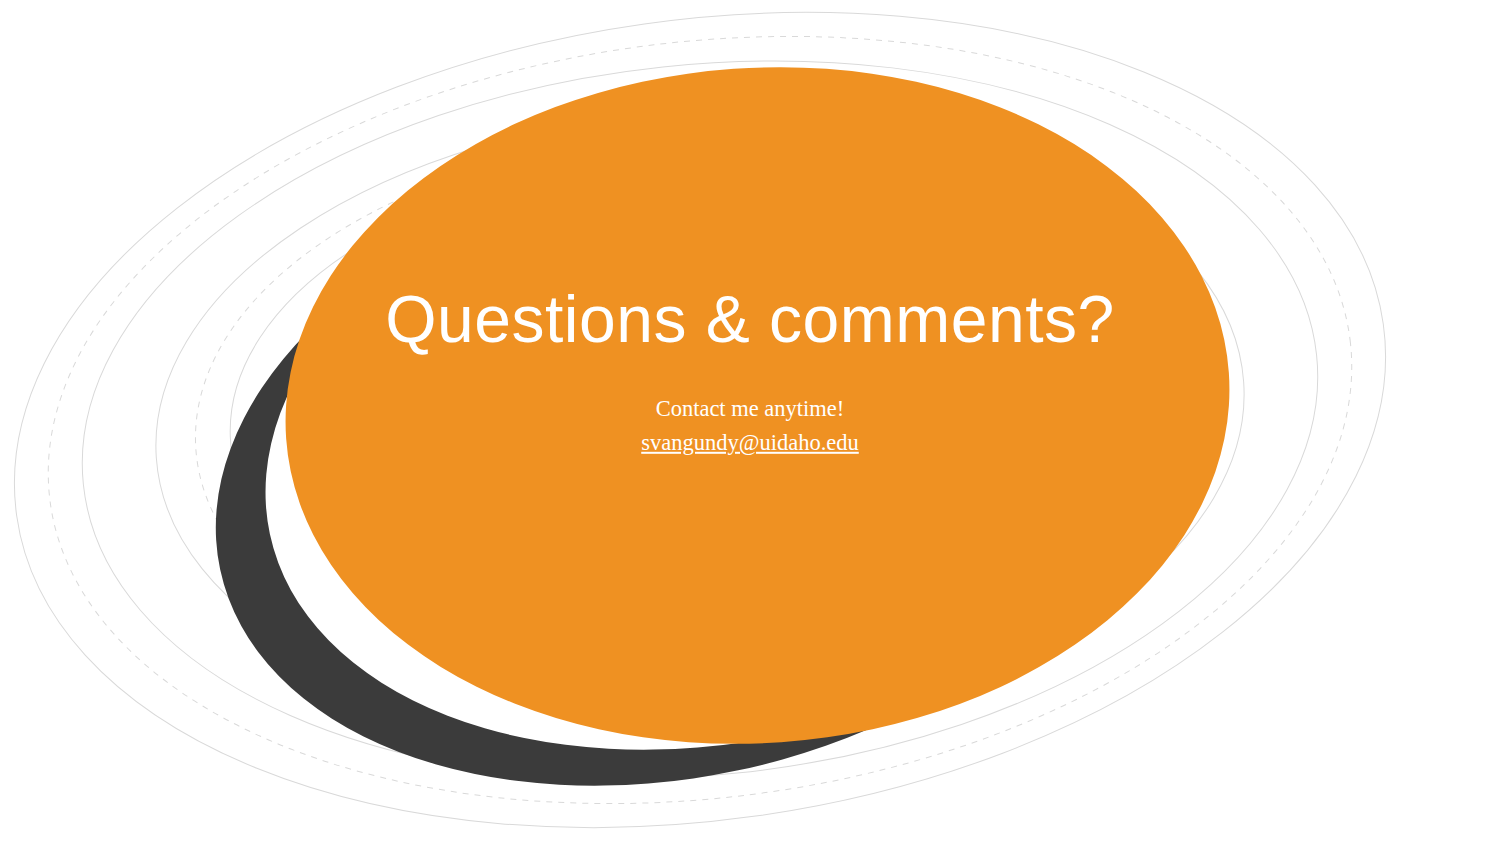Questions & comments?
Contact me anytime!
svangundy@uidaho.edu